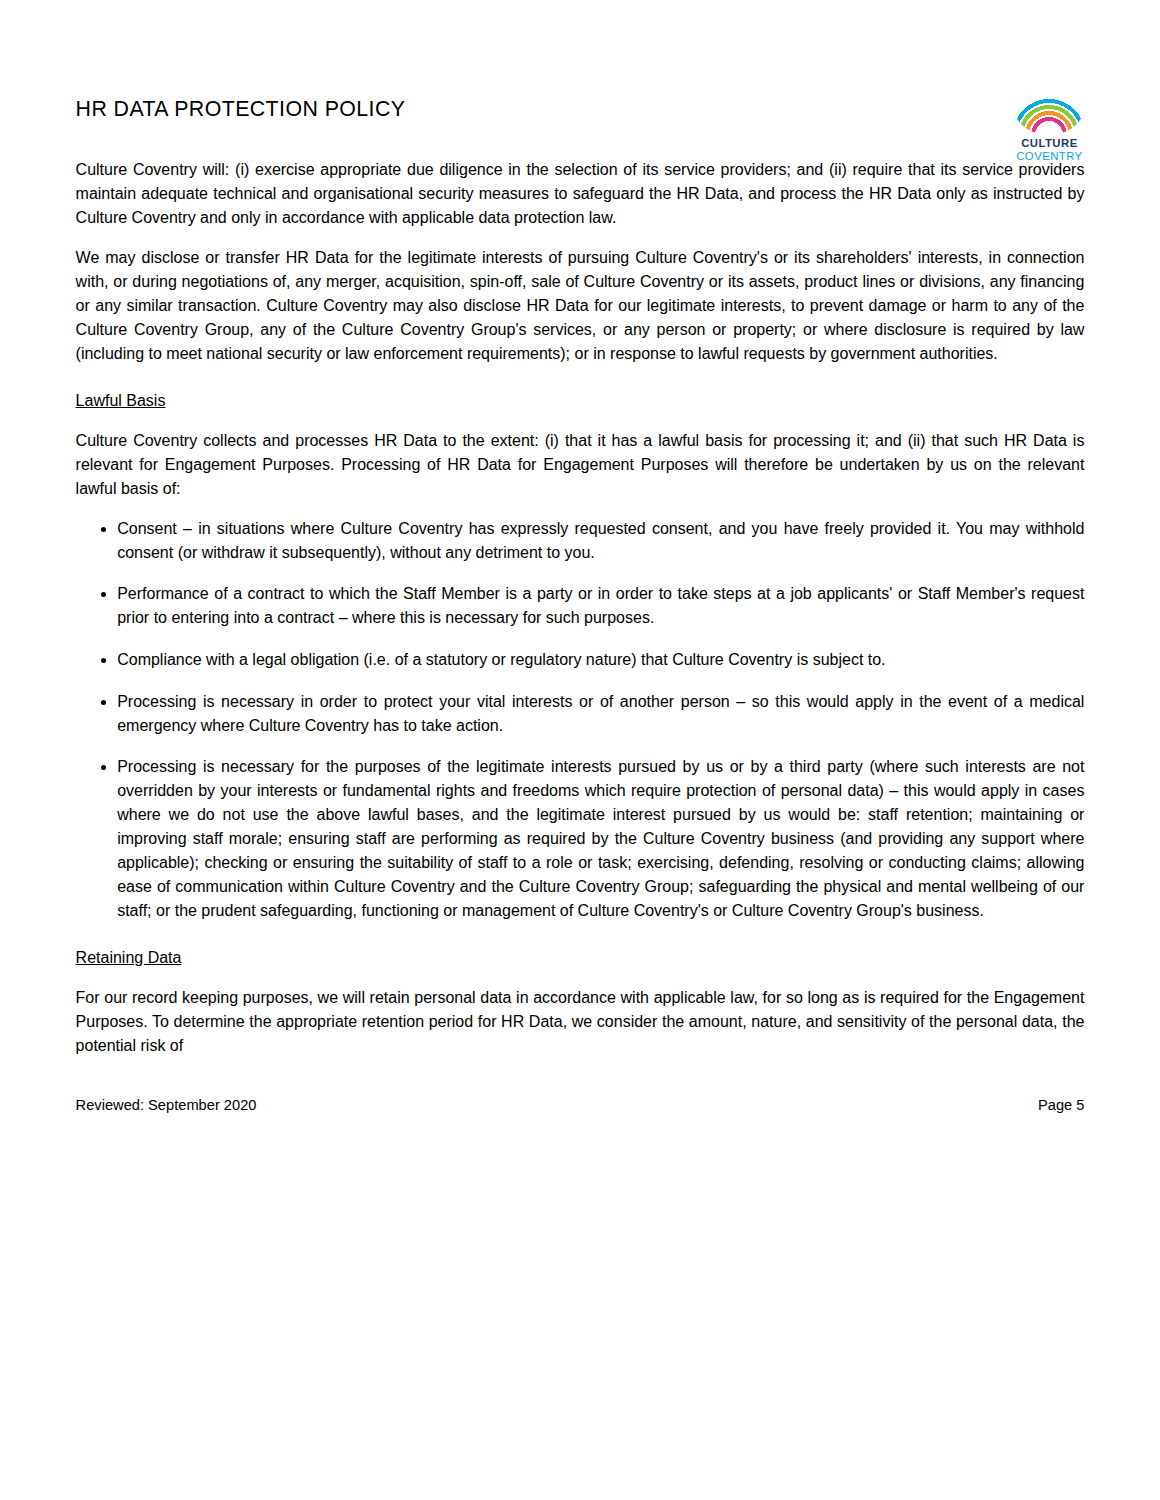CULTURECOVENTRY
HR DATA PROTECTION POLICY
Culture Coventry will: (i) exercise appropriate due diligence in the selection of its service providers; and (ii) require that its service providers maintain adequate technical and organisational security measures to safeguard the HR Data, and process the HR Data only as instructed by Culture Coventry and only in accordance with applicable data protection law.
We may disclose or transfer HR Data for the legitimate interests of pursuing Culture Coventry's or its shareholders' interests, in connection with, or during negotiations of, any merger, acquisition, spin-off, sale of Culture Coventry or its assets, product lines or divisions, any financing or any similar transaction. Culture Coventry may also disclose HR Data for our legitimate interests, to prevent damage or harm to any of the Culture Coventry Group, any of the Culture Coventry Group's services, or any person or property; or where disclosure is required by law (including to meet national security or law enforcement requirements); or in response to lawful requests by government authorities.
Lawful Basis
Culture Coventry collects and processes HR Data to the extent: (i) that it has a lawful basis for processing it; and (ii) that such HR Data is relevant for Engagement Purposes. Processing of HR Data for Engagement Purposes will therefore be undertaken by us on the relevant lawful basis of:
Consent – in situations where Culture Coventry has expressly requested consent, and you have freely provided it. You may withhold consent (or withdraw it subsequently), without any detriment to you.
Performance of a contract to which the Staff Member is a party or in order to take steps at a job applicants' or Staff Member's request prior to entering into a contract – where this is necessary for such purposes.
Compliance with a legal obligation (i.e. of a statutory or regulatory nature) that Culture Coventry is subject to.
Processing is necessary in order to protect your vital interests or of another person – so this would apply in the event of a medical emergency where Culture Coventry has to take action.
Processing is necessary for the purposes of the legitimate interests pursued by us or by a third party (where such interests are not overridden by your interests or fundamental rights and freedoms which require protection of personal data) – this would apply in cases where we do not use the above lawful bases, and the legitimate interest pursued by us would be: staff retention; maintaining or improving staff morale; ensuring staff are performing as required by the Culture Coventry business (and providing any support where applicable); checking or ensuring the suitability of staff to a role or task; exercising, defending, resolving or conducting claims; allowing ease of communication within Culture Coventry and the Culture Coventry Group; safeguarding the physical and mental wellbeing of our staff; or the prudent safeguarding, functioning or management of Culture Coventry's or Culture Coventry Group's business.
Retaining Data
For our record keeping purposes, we will retain personal data in accordance with applicable law, for so long as is required for the Engagement Purposes. To determine the appropriate retention period for HR Data, we consider the amount, nature, and sensitivity of the personal data, the potential risk of
Reviewed: September 2020 Page 5